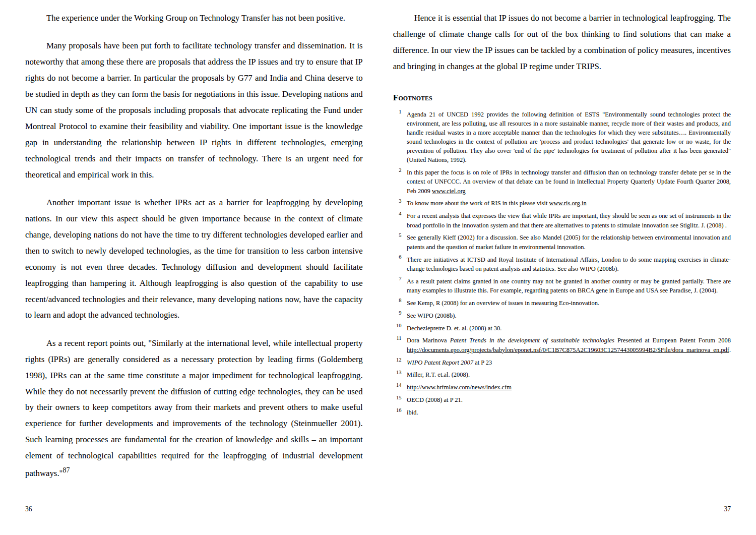The experience under the Working Group on Technology Transfer has not been positive.
Many proposals have been put forth to facilitate technology transfer and dissemination. It is noteworthy that among these there are proposals that address the IP issues and try to ensure that IP rights do not become a barrier. In particular the proposals by G77 and India and China deserve to be studied in depth as they can form the basis for negotiations in this issue. Developing nations and UN can study some of the proposals including proposals that advocate replicating the Fund under Montreal Protocol to examine their feasibility and viability. One important issue is the knowledge gap in understanding the relationship between IP rights in different technologies, emerging technological trends and their impacts on transfer of technology. There is an urgent need for theoretical and empirical work in this.
Another important issue is whether IPRs act as a barrier for leapfrogging by developing nations. In our view this aspect should be given importance because in the context of climate change, developing nations do not have the time to try different technologies developed earlier and then to switch to newly developed technologies, as the time for transition to less carbon intensive economy is not even three decades. Technology diffusion and development should facilitate leapfrogging than hampering it. Although leapfrogging is also question of the capability to use recent/advanced technologies and their relevance, many developing nations now, have the capacity to learn and adopt the advanced technologies.
As a recent report points out, "Similarly at the international level, while intellectual property rights (IPRs) are generally considered as a necessary protection by leading firms (Goldemberg 1998), IPRs can at the same time constitute a major impediment for technological leapfrogging. While they do not necessarily prevent the diffusion of cutting edge technologies, they can be used by their owners to keep competitors away from their markets and prevent others to make useful experience for further developments and improvements of the technology (Steinmueller 2001). Such learning processes are fundamental for the creation of knowledge and skills – an important element of technological capabilities required for the leapfrogging of industrial development pathways."87
36
Hence it is essential that IP issues do not become a barrier in technological leapfrogging. The challenge of climate change calls for out of the box thinking to find solutions that can make a difference. In our view the IP issues can be tackled by a combination of policy measures, incentives and bringing in changes at the global IP regime under TRIPS.
Footnotes
Agenda 21 of UNCED 1992 provides the following definition of ESTS "Environmentally sound technologies protect the environment, are less polluting, use all resources in a more sustainable manner, recycle more of their wastes and products, and handle residual wastes in a more acceptable manner than the technologies for which they were substitutes…. Environmentally sound technologies in the context of pollution are 'process and product technologies' that generate low or no waste, for the prevention of pollution. They also cover 'end of the pipe' technologies for treatment of pollution after it has been generated" (United Nations, 1992).
In this paper the focus is on role of IPRs in technology transfer and diffusion than on technology transfer debate per se in the context of UNFCCC. An overview of that debate can be found in Intellectual Property Quarterly Update Fourth Quarter 2008, Feb 2009 www.ciel.org
To know more about the work of RIS in this please visit www.ris.org.in
For a recent analysis that expresses the view that while IPRs are important, they should be seen as one set of instruments in the broad portfolio in the innovation system and that there are alternatives to patents to stimulate innovation see Stiglitz. J. (2008) .
See generally Kieff (2002) for a discussion. See also Mandel (2005) for the relationship between environmental innovation and patents and the question of market failure in environmental innovation.
There are initiatives at ICTSD and Royal Institute of International Affairs, London to do some mapping exercises in climate-change technologies based on patent analysis and statistics. See also WIPO (2008b).
As a result patent claims granted in one country may not be granted in another country or may be granted partially. There are many examples to illustrate this. For example, regarding patents on BRCA gene in Europe and USA see Paradise, J. (2004).
See Kemp, R (2008) for an overview of issues in measuring Eco-innovation.
See WIPO (2008b).
Dechezlepretre D. et. al. (2008) at 30.
Dora Marinova Patent Trends in the development of sustainable technologies Presented at European Patent Forum 2008 http://documents.epo.org/projects/babylon/eponet.nsf/0/C1B7C875A2C19603C1257443005994B2/$File/dora_marinova_en.pdf.
WIPO Patent Report 2007 at P 23
Miller, R.T. et.al. (2008).
http://www.hrfmlaw.com/news/index.cfm
OECD (2008) at P 21.
ibid.
37